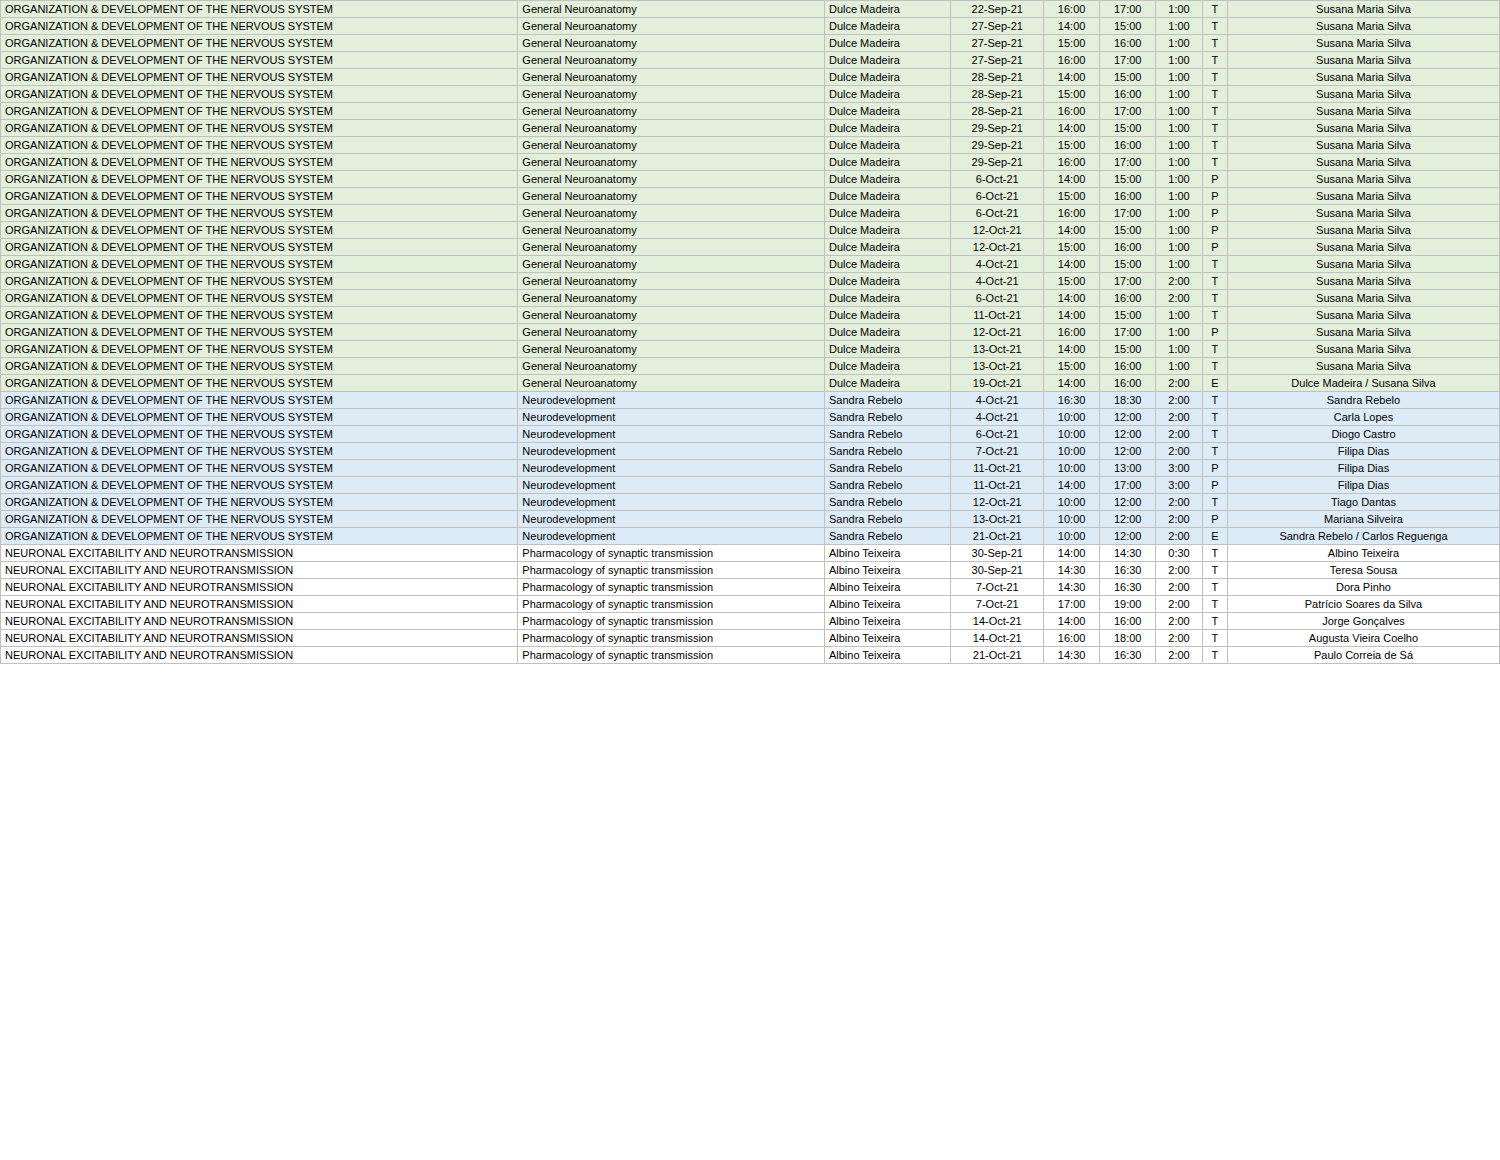| ORGANIZATION & DEVELOPMENT OF THE NERVOUS SYSTEM | General Neuroanatomy | Dulce Madeira | 22-Sep-21 | 16:00 | 17:00 | 1:00 | T | Susana Maria Silva |
| ORGANIZATION & DEVELOPMENT OF THE NERVOUS SYSTEM | General Neuroanatomy | Dulce Madeira | 27-Sep-21 | 14:00 | 15:00 | 1:00 | T | Susana Maria Silva |
| ORGANIZATION & DEVELOPMENT OF THE NERVOUS SYSTEM | General Neuroanatomy | Dulce Madeira | 27-Sep-21 | 15:00 | 16:00 | 1:00 | T | Susana Maria Silva |
| ORGANIZATION & DEVELOPMENT OF THE NERVOUS SYSTEM | General Neuroanatomy | Dulce Madeira | 27-Sep-21 | 16:00 | 17:00 | 1:00 | T | Susana Maria Silva |
| ORGANIZATION & DEVELOPMENT OF THE NERVOUS SYSTEM | General Neuroanatomy | Dulce Madeira | 28-Sep-21 | 14:00 | 15:00 | 1:00 | T | Susana Maria Silva |
| ORGANIZATION & DEVELOPMENT OF THE NERVOUS SYSTEM | General Neuroanatomy | Dulce Madeira | 28-Sep-21 | 15:00 | 16:00 | 1:00 | T | Susana Maria Silva |
| ORGANIZATION & DEVELOPMENT OF THE NERVOUS SYSTEM | General Neuroanatomy | Dulce Madeira | 28-Sep-21 | 16:00 | 17:00 | 1:00 | T | Susana Maria Silva |
| ORGANIZATION & DEVELOPMENT OF THE NERVOUS SYSTEM | General Neuroanatomy | Dulce Madeira | 29-Sep-21 | 14:00 | 15:00 | 1:00 | T | Susana Maria Silva |
| ORGANIZATION & DEVELOPMENT OF THE NERVOUS SYSTEM | General Neuroanatomy | Dulce Madeira | 29-Sep-21 | 15:00 | 16:00 | 1:00 | T | Susana Maria Silva |
| ORGANIZATION & DEVELOPMENT OF THE NERVOUS SYSTEM | General Neuroanatomy | Dulce Madeira | 29-Sep-21 | 16:00 | 17:00 | 1:00 | T | Susana Maria Silva |
| ORGANIZATION & DEVELOPMENT OF THE NERVOUS SYSTEM | General Neuroanatomy | Dulce Madeira | 6-Oct-21 | 14:00 | 15:00 | 1:00 | P | Susana Maria Silva |
| ORGANIZATION & DEVELOPMENT OF THE NERVOUS SYSTEM | General Neuroanatomy | Dulce Madeira | 6-Oct-21 | 15:00 | 16:00 | 1:00 | P | Susana Maria Silva |
| ORGANIZATION & DEVELOPMENT OF THE NERVOUS SYSTEM | General Neuroanatomy | Dulce Madeira | 6-Oct-21 | 16:00 | 17:00 | 1:00 | P | Susana Maria Silva |
| ORGANIZATION & DEVELOPMENT OF THE NERVOUS SYSTEM | General Neuroanatomy | Dulce Madeira | 12-Oct-21 | 14:00 | 15:00 | 1:00 | P | Susana Maria Silva |
| ORGANIZATION & DEVELOPMENT OF THE NERVOUS SYSTEM | General Neuroanatomy | Dulce Madeira | 12-Oct-21 | 15:00 | 16:00 | 1:00 | P | Susana Maria Silva |
| ORGANIZATION & DEVELOPMENT OF THE NERVOUS SYSTEM | General Neuroanatomy | Dulce Madeira | 4-Oct-21 | 14:00 | 15:00 | 1:00 | T | Susana Maria Silva |
| ORGANIZATION & DEVELOPMENT OF THE NERVOUS SYSTEM | General Neuroanatomy | Dulce Madeira | 4-Oct-21 | 15:00 | 17:00 | 2:00 | T | Susana Maria Silva |
| ORGANIZATION & DEVELOPMENT OF THE NERVOUS SYSTEM | General Neuroanatomy | Dulce Madeira | 6-Oct-21 | 14:00 | 16:00 | 2:00 | T | Susana Maria Silva |
| ORGANIZATION & DEVELOPMENT OF THE NERVOUS SYSTEM | General Neuroanatomy | Dulce Madeira | 11-Oct-21 | 14:00 | 15:00 | 1:00 | T | Susana Maria Silva |
| ORGANIZATION & DEVELOPMENT OF THE NERVOUS SYSTEM | General Neuroanatomy | Dulce Madeira | 12-Oct-21 | 16:00 | 17:00 | 1:00 | P | Susana Maria Silva |
| ORGANIZATION & DEVELOPMENT OF THE NERVOUS SYSTEM | General Neuroanatomy | Dulce Madeira | 13-Oct-21 | 14:00 | 15:00 | 1:00 | T | Susana Maria Silva |
| ORGANIZATION & DEVELOPMENT OF THE NERVOUS SYSTEM | General Neuroanatomy | Dulce Madeira | 13-Oct-21 | 15:00 | 16:00 | 1:00 | T | Susana Maria Silva |
| ORGANIZATION & DEVELOPMENT OF THE NERVOUS SYSTEM | General Neuroanatomy | Dulce Madeira | 19-Oct-21 | 14:00 | 16:00 | 2:00 | E | Dulce Madeira / Susana Silva |
| ORGANIZATION & DEVELOPMENT OF THE NERVOUS SYSTEM | Neurodevelopment | Sandra Rebelo | 4-Oct-21 | 16:30 | 18:30 | 2:00 | T | Sandra Rebelo |
| ORGANIZATION & DEVELOPMENT OF THE NERVOUS SYSTEM | Neurodevelopment | Sandra Rebelo | 4-Oct-21 | 10:00 | 12:00 | 2:00 | T | Carla Lopes |
| ORGANIZATION & DEVELOPMENT OF THE NERVOUS SYSTEM | Neurodevelopment | Sandra Rebelo | 6-Oct-21 | 10:00 | 12:00 | 2:00 | T | Diogo Castro |
| ORGANIZATION & DEVELOPMENT OF THE NERVOUS SYSTEM | Neurodevelopment | Sandra Rebelo | 7-Oct-21 | 10:00 | 12:00 | 2:00 | T | Filipa Dias |
| ORGANIZATION & DEVELOPMENT OF THE NERVOUS SYSTEM | Neurodevelopment | Sandra Rebelo | 11-Oct-21 | 10:00 | 13:00 | 3:00 | P | Filipa Dias |
| ORGANIZATION & DEVELOPMENT OF THE NERVOUS SYSTEM | Neurodevelopment | Sandra Rebelo | 11-Oct-21 | 14:00 | 17:00 | 3:00 | P | Filipa Dias |
| ORGANIZATION & DEVELOPMENT OF THE NERVOUS SYSTEM | Neurodevelopment | Sandra Rebelo | 12-Oct-21 | 10:00 | 12:00 | 2:00 | T | Tiago Dantas |
| ORGANIZATION & DEVELOPMENT OF THE NERVOUS SYSTEM | Neurodevelopment | Sandra Rebelo | 13-Oct-21 | 10:00 | 12:00 | 2:00 | P | Mariana Silveira |
| ORGANIZATION & DEVELOPMENT OF THE NERVOUS SYSTEM | Neurodevelopment | Sandra Rebelo | 21-Oct-21 | 10:00 | 12:00 | 2:00 | E | Sandra Rebelo / Carlos Reguenga |
| NEURONAL EXCITABILITY AND NEUROTRANSMISSION | Pharmacology of synaptic transmission | Albino Teixeira | 30-Sep-21 | 14:00 | 14:30 | 0:30 | T | Albino Teixeira |
| NEURONAL EXCITABILITY AND NEUROTRANSMISSION | Pharmacology of synaptic transmission | Albino Teixeira | 30-Sep-21 | 14:30 | 16:30 | 2:00 | T | Teresa Sousa |
| NEURONAL EXCITABILITY AND NEUROTRANSMISSION | Pharmacology of synaptic transmission | Albino Teixeira | 7-Oct-21 | 14:30 | 16:30 | 2:00 | T | Dora Pinho |
| NEURONAL EXCITABILITY AND NEUROTRANSMISSION | Pharmacology of synaptic transmission | Albino Teixeira | 7-Oct-21 | 17:00 | 19:00 | 2:00 | T | Patrício Soares da Silva |
| NEURONAL EXCITABILITY AND NEUROTRANSMISSION | Pharmacology of synaptic transmission | Albino Teixeira | 14-Oct-21 | 14:00 | 16:00 | 2:00 | T | Jorge Gonçalves |
| NEURONAL EXCITABILITY AND NEUROTRANSMISSION | Pharmacology of synaptic transmission | Albino Teixeira | 14-Oct-21 | 16:00 | 18:00 | 2:00 | T | Augusta Vieira Coelho |
| NEURONAL EXCITABILITY AND NEUROTRANSMISSION | Pharmacology of synaptic transmission | Albino Teixeira | 21-Oct-21 | 14:30 | 16:30 | 2:00 | T | Paulo Correia de Sá |